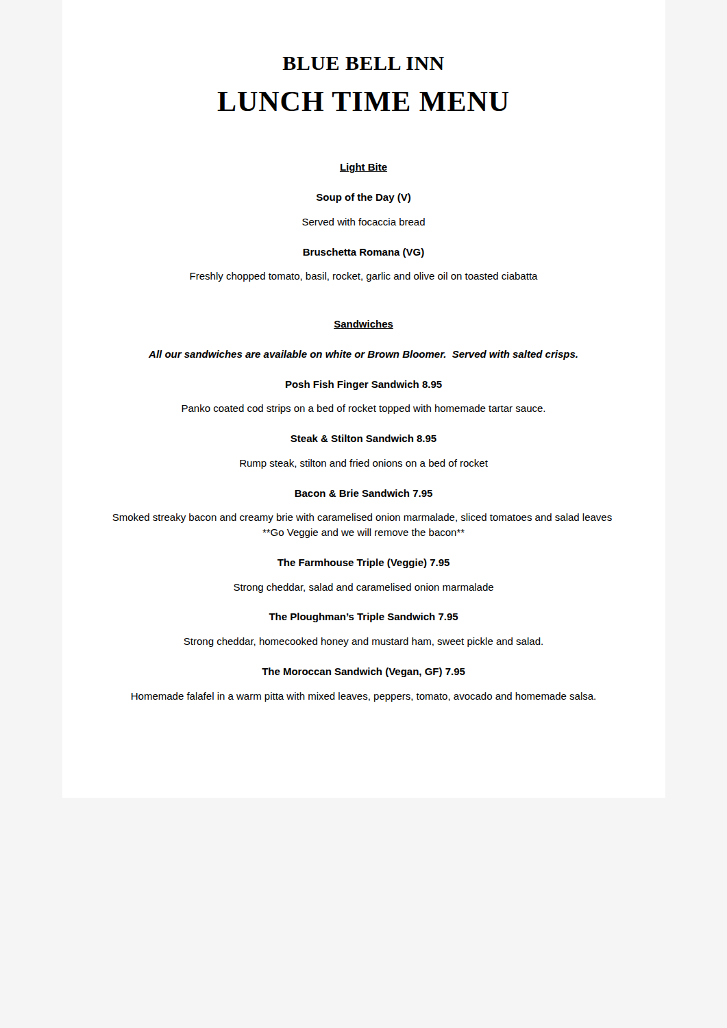BLUE BELL INN
LUNCH TIME MENU
Light Bite
Soup of the Day (V)
Served with focaccia bread
Bruschetta Romana (VG)
Freshly chopped tomato, basil, rocket, garlic and olive oil on toasted ciabatta
Sandwiches
All our sandwiches are available on white or Brown Bloomer. Served with salted crisps.
Posh Fish Finger Sandwich 8.95
Panko coated cod strips on a bed of rocket topped with homemade tartar sauce.
Steak & Stilton Sandwich 8.95
Rump steak, stilton and fried onions on a bed of rocket
Bacon & Brie Sandwich 7.95
Smoked streaky bacon and creamy brie with caramelised onion marmalade, sliced tomatoes and salad leaves **Go Veggie and we will remove the bacon**
The Farmhouse Triple (Veggie) 7.95
Strong cheddar, salad and caramelised onion marmalade
The Ploughman’s Triple Sandwich 7.95
Strong cheddar, homecooked honey and mustard ham, sweet pickle and salad.
The Moroccan Sandwich (Vegan, GF) 7.95
Homemade falafel in a warm pitta with mixed leaves, peppers, tomato, avocado and homemade salsa.